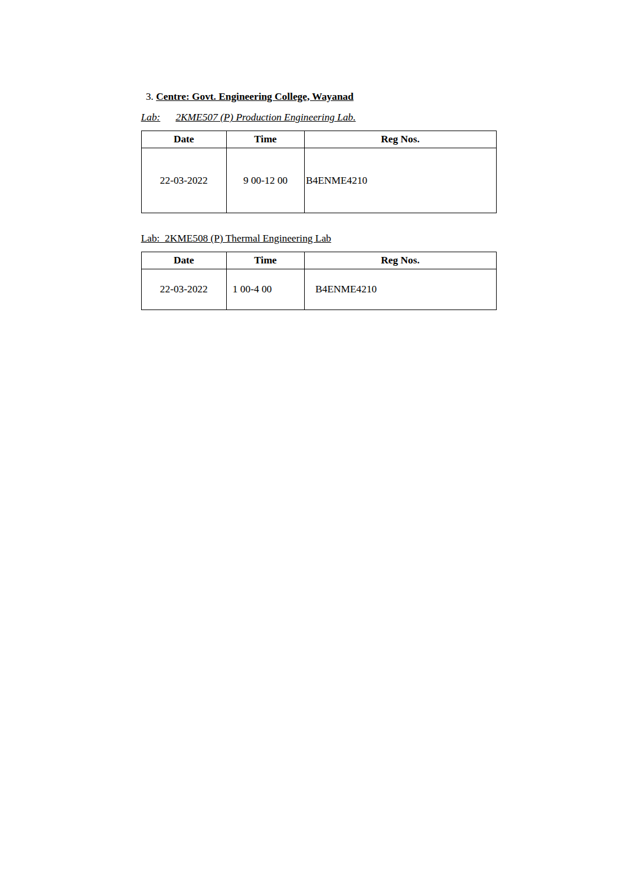Centre: Govt. Engineering College, Wayanad
Lab: 2KME507 (P) Production Engineering Lab.
| Date | Time | Reg Nos. |
| --- | --- | --- |
| 22-03-2022 | 9 00-12 00 | B4ENME4210 |
Lab: 2KME508 (P) Thermal Engineering Lab
| Date | Time | Reg Nos. |
| --- | --- | --- |
| 22-03-2022 | 1 00-4 00 | B4ENME4210 |